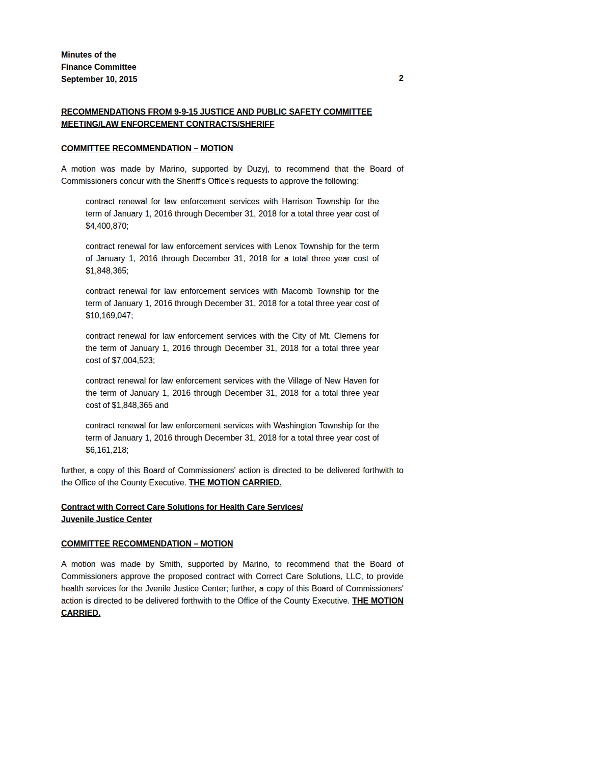Minutes of the
Finance Committee
September 10, 2015
2
Recommendations from 9-9-15 Justice and Public Safety Committee Meeting/Law Enforcement Contracts/Sheriff
Committee Recommendation – Motion
A motion was made by Marino, supported by Duzyj, to recommend that the Board of Commissioners concur with the Sheriff's Office's requests to approve the following:
contract renewal for law enforcement services with Harrison Township for the term of January 1, 2016 through December 31, 2018 for a total three year cost of $4,400,870;
contract renewal for law enforcement services with Lenox Township for the term of January 1, 2016 through December 31, 2018 for a total three year cost of $1,848,365;
contract renewal for law enforcement services with Macomb Township for the term of January 1, 2016 through December 31, 2018 for a total three year cost of $10,169,047;
contract renewal for law enforcement services with the City of Mt. Clemens for the term of January 1, 2016 through December 31, 2018 for a total three year cost of $7,004,523;
contract renewal for law enforcement services with the Village of New Haven for the term of January 1, 2016 through December 31, 2018 for a total three year cost of $1,848,365 and
contract renewal for law enforcement services with Washington Township for the term of January 1, 2016 through December 31, 2018 for a total three year cost of $6,161,218;
further, a copy of this Board of Commissioners' action is directed to be delivered forthwith to the Office of the County Executive. THE MOTION CARRIED.
Contract with Correct Care Solutions for Health Care Services/
Juvenile Justice Center
Committee Recommendation – Motion
A motion was made by Smith, supported by Marino, to recommend that the Board of Commissioners approve the proposed contract with Correct Care Solutions, LLC, to provide health services for the Jvenile Justice Center; further, a copy of this Board of Commissioners' action is directed to be delivered forthwith to the Office of the County Executive. THE MOTION CARRIED.